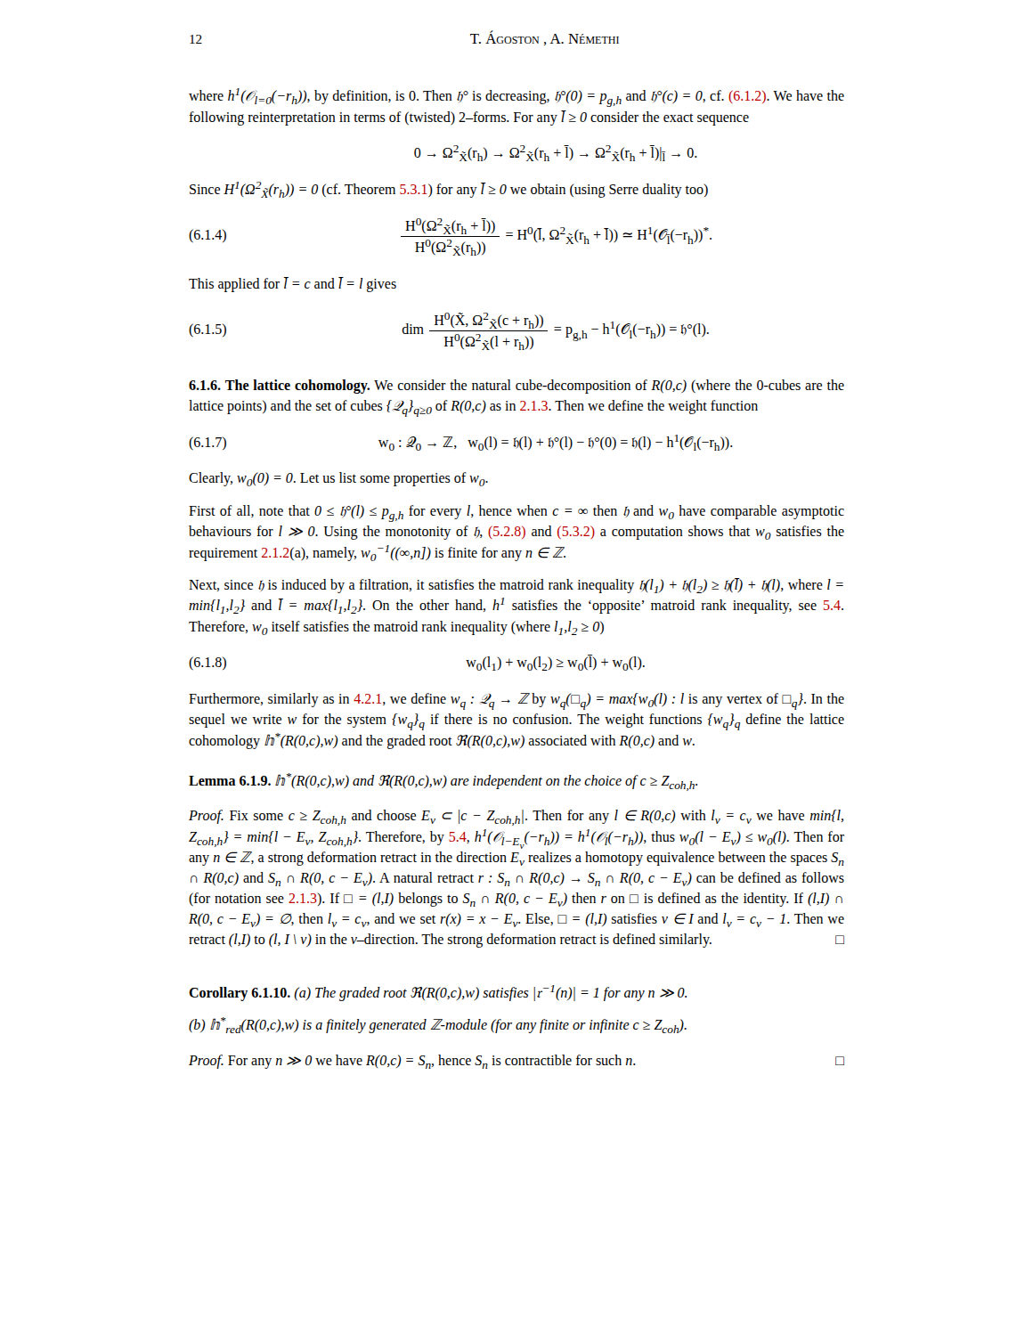12 T. Ágoston , A. Némethi
where h1(𝒪l=0(−rh)), by definition, is 0. Then 𝔥° is decreasing, 𝔥°(0) = pg,h and 𝔥°(c) = 0, cf. (6.1.2). We have the following reinterpretation in terms of (twisted) 2–forms. For any l̄ ≥ 0 consider the exact sequence
0 → Ω2X̃(rh) → Ω2X̃(rh + l̄) → Ω2X̃(rh + l̄)|l̄ → 0.
Since H1(Ω2X̃(rh)) = 0 (cf. Theorem 5.3.1) for any l̄ ≥ 0 we obtain (using Serre duality too)
(6.1.4) H0(Ω2X̃(rh + l̄)) H0(Ω2X̃(rh)) = H0(l̄, Ω2X̃(rh + l̄)) ≃ H1(𝒪l̄(−rh))*.
This applied for l̄ = c and l̄ = l gives
(6.1.5) dim H0(X̃, Ω2X̃(c + rh)) H0(Ω2X̃(l + rh)) = pg,h − h1(𝒪l(−rh)) = 𝔥°(l).
6.1.6. The lattice cohomology. We consider the natural cube-decomposition of R(0,c) (where the 0-cubes are the lattice points) and the set of cubes {𝒬q}q≥0 of R(0,c) as in 2.1.3. Then we define the weight function
(6.1.7) w0 : 𝒬0 → ℤ, w0(l) = 𝔥(l) + 𝔥°(l) − 𝔥°(0) = 𝔥(l) − h1(𝒪l(−rh)).
Clearly, w0(0) = 0. Let us list some properties of w0.
First of all, note that 0 ≤ 𝔥°(l) ≤ pg,h for every l, hence when c = ∞ then 𝔥 and w0 have comparable asymptotic behaviours for l ≫ 0. Using the monotonity of 𝔥, (5.2.8) and (5.3.2) a computation shows that w0 satisfies the requirement 2.1.2(a), namely, w0−1((∞,n]) is finite for any n ∈ ℤ.
Next, since 𝔥 is induced by a filtration, it satisfies the matroid rank inequality 𝔥(l1) + 𝔥(l2) ≥ 𝔥(l̄) + 𝔥(l), where l = min{l1,l2} and l̄ = max{l1,l2}. On the other hand, h1 satisfies the ‘opposite’ matroid rank inequality, see 5.4. Therefore, w0 itself satisfies the matroid rank inequality (where l1,l2 ≥ 0)
(6.1.8) w0(l1) + w0(l2) ≥ w0(l̄) + w0(l).
Furthermore, similarly as in 4.2.1, we define wq : 𝒬q → ℤ by wq(□q) = max{w0(l) : l is any vertex of □q}. In the sequel we write w for the system {wq}q if there is no confusion. The weight functions {wq}q define the lattice cohomology 𝕙*(R(0,c),w) and the graded root ℜ(R(0,c),w) associated with R(0,c) and w.
Lemma 6.1.9. 𝕙*(R(0,c),w) and ℜ(R(0,c),w) are independent on the choice of c ≥ Zcoh,h.
Proof. Fix some c ≥ Zcoh,h and choose Ev ⊂ |c − Zcoh,h|. Then for any l ∈ R(0,c) with lv = cv we have min{l, Zcoh,h} = min{l − Ev, Zcoh,h}. Therefore, by 5.4, h1(𝒪l−Ev(−rh)) = h1(𝒪l(−rh)), thus w0(l − Ev) ≤ w0(l). Then for any n ∈ ℤ, a strong deformation retract in the direction Ev realizes a homotopy equivalence between the spaces Sn ∩ R(0,c) and Sn ∩ R(0, c − Ev). A natural retract r : Sn ∩ R(0,c) → Sn ∩ R(0, c − Ev) can be defined as follows (for notation see 2.1.3). If □ = (l,I) belongs to Sn ∩ R(0, c − Ev) then r on □ is defined as the identity. If (l,I) ∩ R(0, c − Ev) = ∅, then lv = cv, and we set r(x) = x − Ev. Else, □ = (l,I) satisfies v ∈ I and lv = cv − 1. Then we retract (l,I) to (l, I \ v) in the v–direction. The strong deformation retract is defined similarly. □
Corollary 6.1.10. (a) The graded root ℜ(R(0,c),w) satisfies |𝔯−1(n)| = 1 for any n ≫ 0.
(b) 𝕙*red(R(0,c),w) is a finitely generated ℤ-module (for any finite or infinite c ≥ Zcoh).
Proof. For any n ≫ 0 we have R(0,c) = Sn, hence Sn is contractible for such n. □